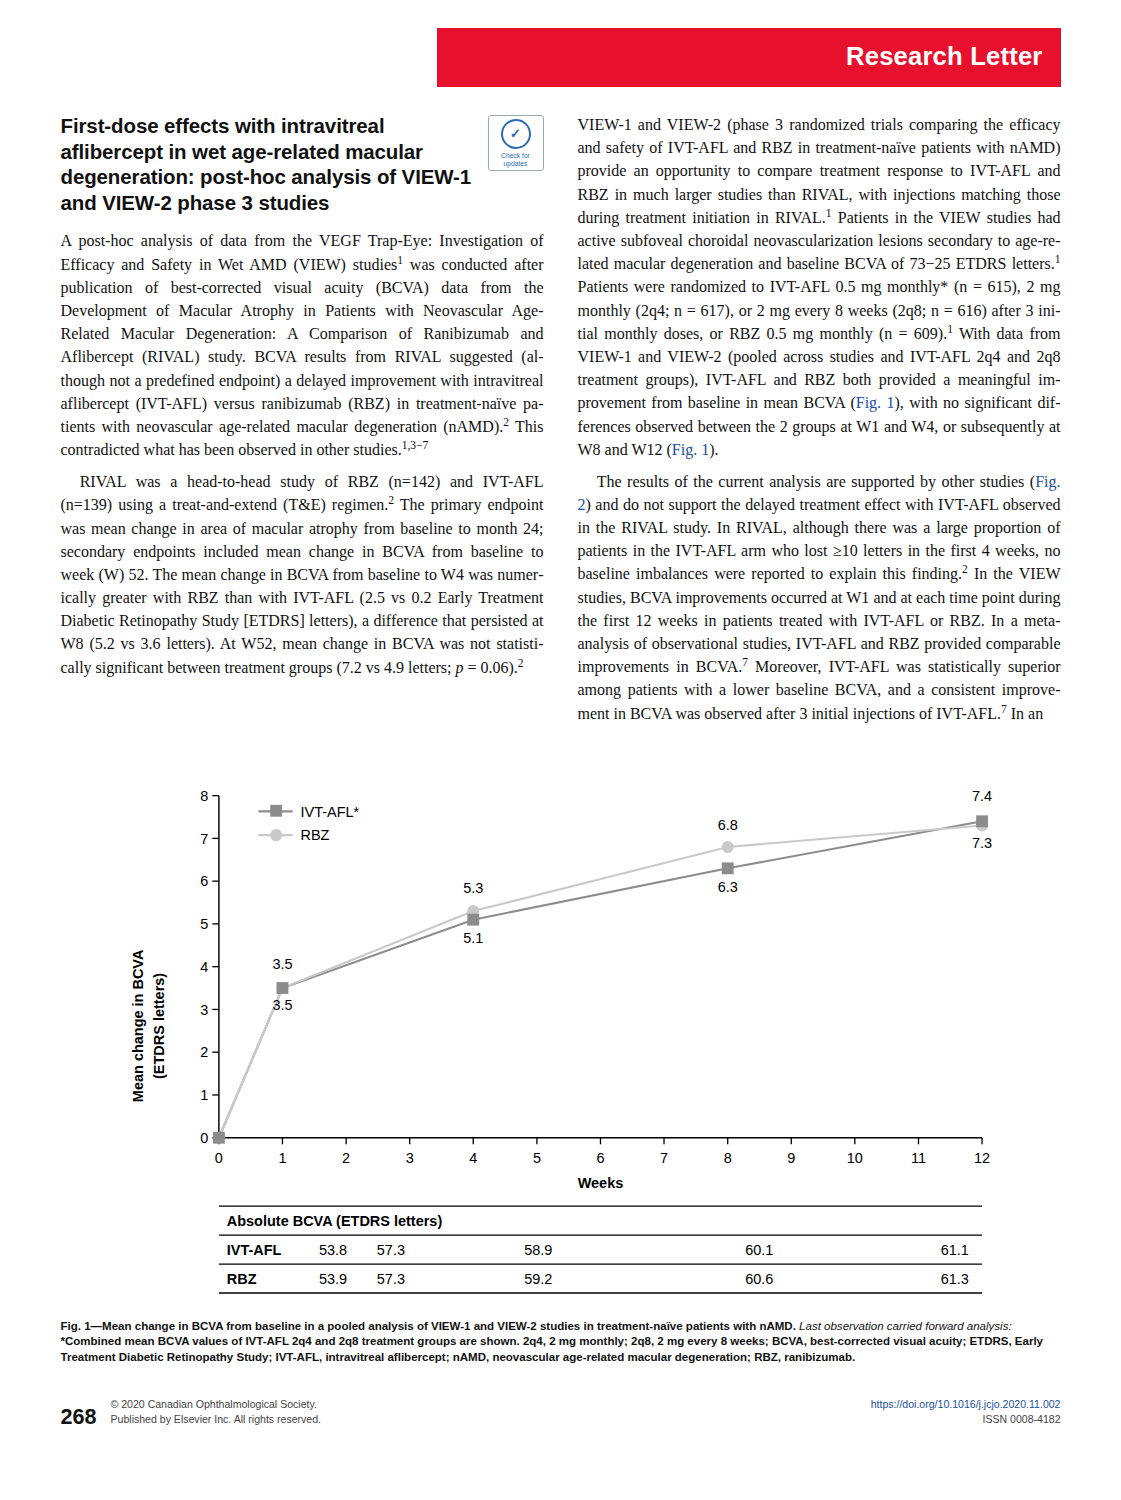Research Letter
✓
Check for
updates
First-dose effects with intravitreal aflibercept in wet age-related macular degeneration: post-hoc analysis of VIEW-1 and VIEW-2 phase 3 studies
A post-hoc analysis of data from the VEGF Trap-Eye: Investigation of Efficacy and Safety in Wet AMD (VIEW) studies1 was conducted after publication of best-corrected visual acuity (BCVA) data from the Development of Macular Atrophy in Patients with Neovascular Age-Related Macular Degeneration: A Comparison of Ranibizumab and Aflibercept (RIVAL) study. BCVA results from RIVAL suggested (although not a predefined endpoint) a delayed improvement with intravitreal aflibercept (IVT-AFL) versus ranibizumab (RBZ) in treatment-naïve patients with neovascular age-related macular degeneration (nAMD).2 This contradicted what has been observed in other studies.1,3−7
RIVAL was a head-to-head study of RBZ (n=142) and IVT-AFL (n=139) using a treat-and-extend (T&E) regimen.2 The primary endpoint was mean change in area of macular atrophy from baseline to month 24; secondary endpoints included mean change in BCVA from baseline to week (W) 52. The mean change in BCVA from baseline to W4 was numerically greater with RBZ than with IVT-AFL (2.5 vs 0.2 Early Treatment Diabetic Retinopathy Study [ETDRS] letters), a difference that persisted at W8 (5.2 vs 3.6 letters). At W52, mean change in BCVA was not statistically significant between treatment groups (7.2 vs 4.9 letters; p = 0.06).2
VIEW-1 and VIEW-2 (phase 3 randomized trials comparing the efficacy and safety of IVT-AFL and RBZ in treatment-naïve patients with nAMD) provide an opportunity to compare treatment response to IVT-AFL and RBZ in much larger studies than RIVAL, with injections matching those during treatment initiation in RIVAL.1 Patients in the VIEW studies had active subfoveal choroidal neovascularization lesions secondary to age-related macular degeneration and baseline BCVA of 73−25 ETDRS letters.1 Patients were randomized to IVT-AFL 0.5 mg monthly* (n = 615), 2 mg monthly (2q4; n = 617), or 2 mg every 8 weeks (2q8; n = 616) after 3 initial monthly doses, or RBZ 0.5 mg monthly (n = 609).1 With data from VIEW-1 and VIEW-2 (pooled across studies and IVT-AFL 2q4 and 2q8 treatment groups), IVT-AFL and RBZ both provided a meaningful improvement from baseline in mean BCVA (Fig. 1), with no significant differences observed between the 2 groups at W1 and W4, or subsequently at W8 and W12 (Fig. 1).
The results of the current analysis are supported by other studies (Fig. 2) and do not support the delayed treatment effect with IVT-AFL observed in the RIVAL study. In RIVAL, although there was a large proportion of patients in the IVT-AFL arm who lost ≥10 letters in the first 4 weeks, no baseline imbalances were reported to explain this finding.2 In the VIEW studies, BCVA improvements occurred at W1 and at each time point during the first 12 weeks in patients treated with IVT-AFL or RBZ. In a meta-analysis of observational studies, IVT-AFL and RBZ provided comparable improvements in BCVA.7 Moreover, IVT-AFL was statistically superior among patients with a lower baseline BCVA, and a consistent improvement in BCVA was observed after 3 initial injections of IVT-AFL.7 In an
0 1 2 3 4 5 6 7 8 Mean change in BCVA (ETDRS letters) 0 1 2 3 4 5 6 7 8 9 10 11 12 Weeks IVT-AFL* RBZ 3.5 3.5 5.3 5.1 6.8 6.3 7.4 7.3 Absolute BCVA (ETDRS letters) IVT-AFL 53.8 57.3 58.9 60.1 61.1 RBZ 53.9 57.3 59.2 60.6 61.3
Fig. 1—Mean change in BCVA from baseline in a pooled analysis of VIEW-1 and VIEW-2 studies in treatment-naïve patients with nAMD. Last observation carried forward analysis: *Combined mean BCVA values of IVT-AFL 2q4 and 2q8 treatment groups are shown. 2q4, 2 mg monthly; 2q8, 2 mg every 8 weeks; BCVA, best-corrected visual acuity; ETDRS, Early Treatment Diabetic Retinopathy Study; IVT-AFL, intravitreal aflibercept; nAMD, neovascular age-related macular degeneration; RBZ, ranibizumab.
268
© 2020 Canadian Ophthalmological Society.
Published by Elsevier Inc. All rights reserved.
https://doi.org/10.1016/j.jcjo.2020.11.002
ISSN 0008-4182